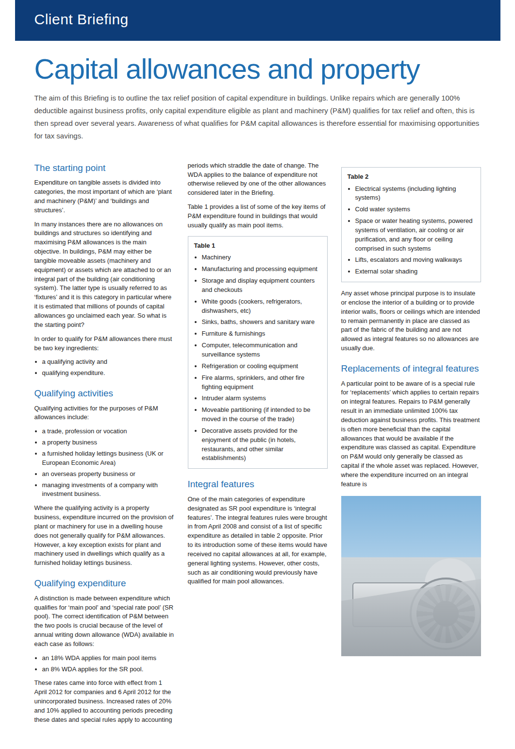Client Briefing
Capital allowances and property
The aim of this Briefing is to outline the tax relief position of capital expenditure in buildings. Unlike repairs which are generally 100% deductible against business profits, only capital expenditure eligible as plant and machinery (P&M) qualifies for tax relief and often, this is then spread over several years. Awareness of what qualifies for P&M capital allowances is therefore essential for maximising opportunities for tax savings.
The starting point
Expenditure on tangible assets is divided into categories, the most important of which are ‘plant and machinery (P&M)’ and ‘buildings and structures’.
In many instances there are no allowances on buildings and structures so identifying and maximising P&M allowances is the main objective. In buildings, P&M may either be tangible moveable assets (machinery and equipment) or assets which are attached to or an integral part of the building (air conditioning system). The latter type is usually referred to as ‘fixtures’ and it is this category in particular where it is estimated that millions of pounds of capital allowances go unclaimed each year. So what is the starting point?
In order to qualify for P&M allowances there must be two key ingredients:
a qualifying activity and
qualifying expenditure.
Qualifying activities
Qualifying activities for the purposes of P&M allowances include:
a trade, profession or vocation
a property business
a furnished holiday lettings business (UK or European Economic Area)
an overseas property business or
managing investments of a company with investment business.
Where the qualifying activity is a property business, expenditure incurred on the provision of plant or machinery for use in a dwelling house does not generally qualify for P&M allowances. However, a key exception exists for plant and machinery used in dwellings which qualify as a furnished holiday lettings business.
Qualifying expenditure
A distinction is made between expenditure which qualifies for ‘main pool’ and ‘special rate pool’ (SR pool). The correct identification of P&M between the two pools is crucial because of the level of annual writing down allowance (WDA) available in each case as follows:
an 18% WDA applies for main pool items
an 8% WDA applies for the SR pool.
These rates came into force with effect from 1 April 2012 for companies and 6 April 2012 for the unincorporated business. Increased rates of 20% and 10% applied to accounting periods preceding these dates and special rules apply to accounting
periods which straddle the date of change. The WDA applies to the balance of expenditure not otherwise relieved by one of the other allowances considered later in the Briefing.
Table 1 provides a list of some of the key items of P&M expenditure found in buildings that would usually qualify as main pool items.
Table 1
Machinery
Manufacturing and processing equipment
Storage and display equipment counters and checkouts
White goods (cookers, refrigerators, dishwashers, etc)
Sinks, baths, showers and sanitary ware
Furniture & furnishings
Computer, telecommunication and surveillance systems
Refrigeration or cooling equipment
Fire alarms, sprinklers, and other fire fighting equipment
Intruder alarm systems
Moveable partitioning (if intended to be moved in the course of the trade)
Decorative assets provided for the enjoyment of the public (in hotels, restaurants, and other similar establishments)
Integral features
One of the main categories of expenditure designated as SR pool expenditure is ‘integral features’. The integral features rules were brought in from April 2008 and consist of a list of specific expenditure as detailed in table 2 opposite. Prior to its introduction some of these items would have received no capital allowances at all, for example, general lighting systems. However, other costs, such as air conditioning would previously have qualified for main pool allowances.
Table 2
Electrical systems (including lighting systems)
Cold water systems
Space or water heating systems, powered systems of ventilation, air cooling or air purification, and any floor or ceiling comprised in such systems
Lifts, escalators and moving walkways
External solar shading
Any asset whose principal purpose is to insulate or enclose the interior of a building or to provide interior walls, floors or ceilings which are intended to remain permanently in place are classed as part of the fabric of the building and are not allowed as integral features so no allowances are usually due.
Replacements of integral features
A particular point to be aware of is a special rule for ‘replacements’ which applies to certain repairs on integral features. Repairs to P&M generally result in an immediate unlimited 100% tax deduction against business profits. This treatment is often more beneficial than the capital allowances that would be available if the expenditure was classed as capital. Expenditure on P&M would only generally be classed as capital if the whole asset was replaced. However, where the expenditure incurred on an integral feature is